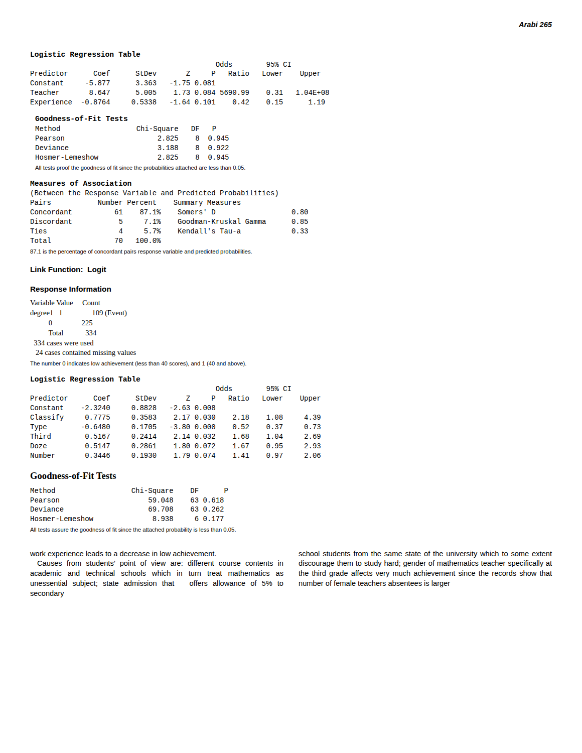Arabi 265
Logistic Regression Table
                                            Odds        95% CI
Predictor      Coef      StDev       Z     P   Ratio   Lower    Upper
Constant     -5.877      3.363   -1.75 0.081
Teacher       8.647      5.005    1.73 0.084 5690.99    0.31   1.04E+08
Experience  -0.8764     0.5338   -1.64 0.101    0.42    0.15      1.19
Goodness-of-Fit Tests
Method                  Chi-Square   DF   P
Pearson                      2.825    8  0.945
Deviance                     3.188    8  0.922
Hosmer-Lemeshow              2.825    8  0.945
All tests proof the goodness of fit since the probabilities attached are less than 0.05.
Measures of Association
(Between the Response Variable and Predicted Probabilities)
Pairs           Number Percent    Summary Measures
Concordant          61    87.1%    Somers' D                  0.80
Discordant           5     7.1%    Goodman-Kruskal Gamma      0.85
Ties                 4     5.7%    Kendall's Tau-a            0.33
Total               70   100.0%
87.1 is the percentage of concordant pairs response variable and predicted probabilities.
Link Function: Logit
Response Information
Variable Value     Count
degree1   1                109 (Event)
          0                225
          Total            334
  334 cases were used
   24 cases contained missing values
The number 0 indicates low achievement (less than 40 scores), and 1 (40 and above).
Logistic Regression Table
                                            Odds        95% CI
Predictor      Coef      StDev       Z     P   Ratio   Lower    Upper
Constant    -2.3240     0.8828   -2.63 0.008
Classify     0.7775     0.3583    2.17 0.030    2.18    1.08     4.39
Type        -0.6480     0.1705   -3.80 0.000    0.52    0.37     0.73
Third        0.5167     0.2414    2.14 0.032    1.68    1.04     2.69
Doze         0.5147     0.2861    1.80 0.072    1.67    0.95     2.93
Number       0.3446     0.1930    1.79 0.074    1.41    0.97     2.06
Goodness-of-Fit Tests
Method                  Chi-Square    DF      P
Pearson                     59.048    63 0.618
Deviance                    69.708    63 0.262
Hosmer-Lemeshow              8.938     6 0.177
All tests assure the goodness of fit since the attached probability is less than 0.05.
work experience leads to a decrease in low achievement.
Causes from students’ point of view are: different course contents in academic and technical schools which in turn treat mathematics as unessential subject; state admission that offers allowance of 5% to secondary
school students from the same state of the university which to some extent discourage them to study hard; gender of mathematics teacher specifically at the third grade affects very much achievement since the records show that number of female teachers absentees is larger